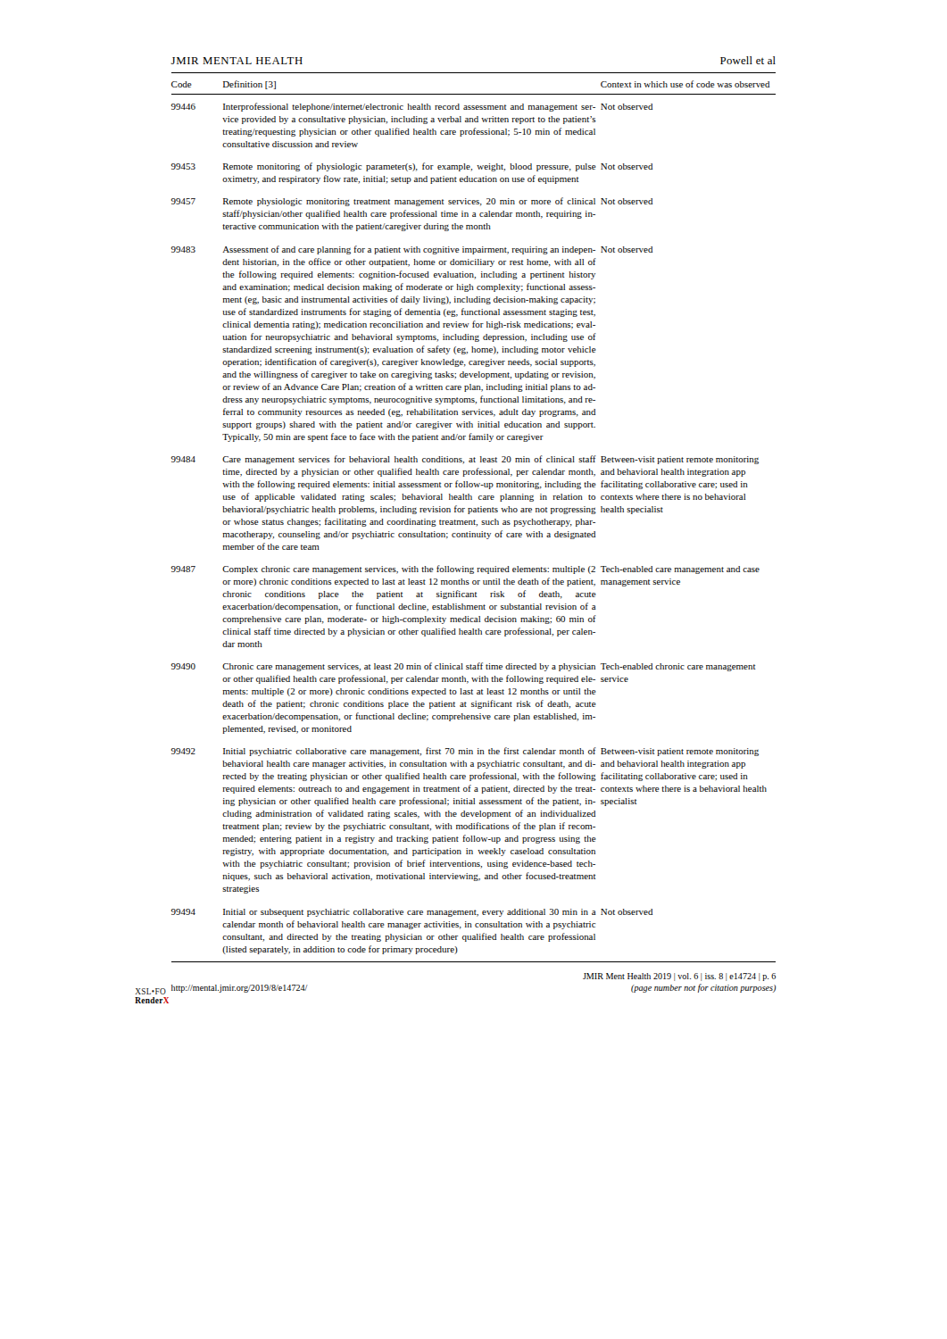JMIR MENTAL HEALTH
Powell et al
| Code | Definition [3] | Context in which use of code was observed |
| --- | --- | --- |
| 99446 | Interprofessional telephone/internet/electronic health record assessment and management service provided by a consultative physician, including a verbal and written report to the patient’s treating/requesting physician or other qualified health care professional; 5-10 min of medical consultative discussion and review | Not observed |
| 99453 | Remote monitoring of physiologic parameter(s), for example, weight, blood pressure, pulse oximetry, and respiratory flow rate, initial; setup and patient education on use of equipment | Not observed |
| 99457 | Remote physiologic monitoring treatment management services, 20 min or more of clinical staff/physician/other qualified health care professional time in a calendar month, requiring interactive communication with the patient/caregiver during the month | Not observed |
| 99483 | Assessment of and care planning for a patient with cognitive impairment, requiring an independent historian, in the office or other outpatient, home or domiciliary or rest home, with all of the following required elements: cognition-focused evaluation, including a pertinent history and examination; medical decision making of moderate or high complexity; functional assessment (eg, basic and instrumental activities of daily living), including decision-making capacity; use of standardized instruments for staging of dementia (eg, functional assessment staging test, clinical dementia rating); medication reconciliation and review for high-risk medications; evaluation for neuropsychiatric and behavioral symptoms, including depression, including use of standardized screening instrument(s); evaluation of safety (eg, home), including motor vehicle operation; identification of caregiver(s), caregiver knowledge, caregiver needs, social supports, and the willingness of caregiver to take on caregiving tasks; development, updating or revision, or review of an Advance Care Plan; creation of a written care plan, including initial plans to address any neuropsychiatric symptoms, neurocognitive symptoms, functional limitations, and referral to community resources as needed (eg, rehabilitation services, adult day programs, and support groups) shared with the patient and/or caregiver with initial education and support. Typically, 50 min are spent face to face with the patient and/or family or caregiver | Not observed |
| 99484 | Care management services for behavioral health conditions, at least 20 min of clinical staff time, directed by a physician or other qualified health care professional, per calendar month, with the following required elements: initial assessment or follow-up monitoring, including the use of applicable validated rating scales; behavioral health care planning in relation to behavioral/psychiatric health problems, including revision for patients who are not progressing or whose status changes; facilitating and coordinating treatment, such as psychotherapy, pharmacotherapy, counseling and/or psychiatric consultation; continuity of care with a designated member of the care team | Between-visit patient remote monitoring and behavioral health integration app facilitating collaborative care; used in contexts where there is no behavioral health specialist |
| 99487 | Complex chronic care management services, with the following required elements: multiple (2 or more) chronic conditions expected to last at least 12 months or until the death of the patient, chronic conditions place the patient at significant risk of death, acute exacerbation/decompensation, or functional decline, establishment or substantial revision of a comprehensive care plan, moderate- or high-complexity medical decision making; 60 min of clinical staff time directed by a physician or other qualified health care professional, per calendar month | Tech-enabled care management and case management service |
| 99490 | Chronic care management services, at least 20 min of clinical staff time directed by a physician or other qualified health care professional, per calendar month, with the following required elements: multiple (2 or more) chronic conditions expected to last at least 12 months or until the death of the patient; chronic conditions place the patient at significant risk of death, acute exacerbation/decompensation, or functional decline; comprehensive care plan established, implemented, revised, or monitored | Tech-enabled chronic care management service |
| 99492 | Initial psychiatric collaborative care management, first 70 min in the first calendar month of behavioral health care manager activities, in consultation with a psychiatric consultant, and directed by the treating physician or other qualified health care professional, with the following required elements: outreach to and engagement in treatment of a patient, directed by the treating physician or other qualified health care professional; initial assessment of the patient, including administration of validated rating scales, with the development of an individualized treatment plan; review by the psychiatric consultant, with modifications of the plan if recommended; entering patient in a registry and tracking patient follow-up and progress using the registry, with appropriate documentation, and participation in weekly caseload consultation with the psychiatric consultant; provision of brief interventions, using evidence-based techniques, such as behavioral activation, motivational interviewing, and other focused-treatment strategies | Between-visit patient remote monitoring and behavioral health integration app facilitating collaborative care; used in contexts where there is a behavioral health specialist |
| 99494 | Initial or subsequent psychiatric collaborative care management, every additional 30 min in a calendar month of behavioral health care manager activities, in consultation with a psychiatric consultant, and directed by the treating physician or other qualified health care professional (listed separately, in addition to code for primary procedure) | Not observed |
http://mental.jmir.org/2019/8/e14724/
JMIR Ment Health 2019 | vol. 6 | iss. 8 | e14724 | p. 6
(page number not for citation purposes)
XSL•FO
RenderX